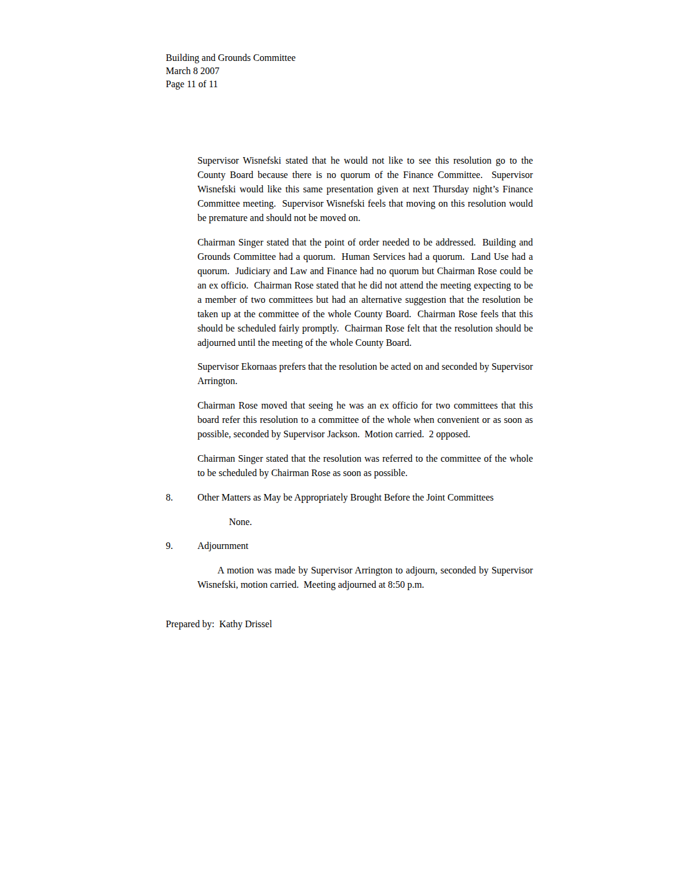Building and Grounds Committee
March 8 2007
Page 11 of 11
Supervisor Wisnefski stated that he would not like to see this resolution go to the County Board because there is no quorum of the Finance Committee. Supervisor Wisnefski would like this same presentation given at next Thursday night’s Finance Committee meeting. Supervisor Wisnefski feels that moving on this resolution would be premature and should not be moved on.
Chairman Singer stated that the point of order needed to be addressed. Building and Grounds Committee had a quorum. Human Services had a quorum. Land Use had a quorum. Judiciary and Law and Finance had no quorum but Chairman Rose could be an ex officio. Chairman Rose stated that he did not attend the meeting expecting to be a member of two committees but had an alternative suggestion that the resolution be taken up at the committee of the whole County Board. Chairman Rose feels that this should be scheduled fairly promptly. Chairman Rose felt that the resolution should be adjourned until the meeting of the whole County Board.
Supervisor Ekornaas prefers that the resolution be acted on and seconded by Supervisor Arrington.
Chairman Rose moved that seeing he was an ex officio for two committees that this board refer this resolution to a committee of the whole when convenient or as soon as possible, seconded by Supervisor Jackson. Motion carried. 2 opposed.
Chairman Singer stated that the resolution was referred to the committee of the whole to be scheduled by Chairman Rose as soon as possible.
8. Other Matters as May be Appropriately Brought Before the Joint Committees
None.
9. Adjournment
A motion was made by Supervisor Arrington to adjourn, seconded by Supervisor Wisnefski, motion carried. Meeting adjourned at 8:50 p.m.
Prepared by: Kathy Drissel